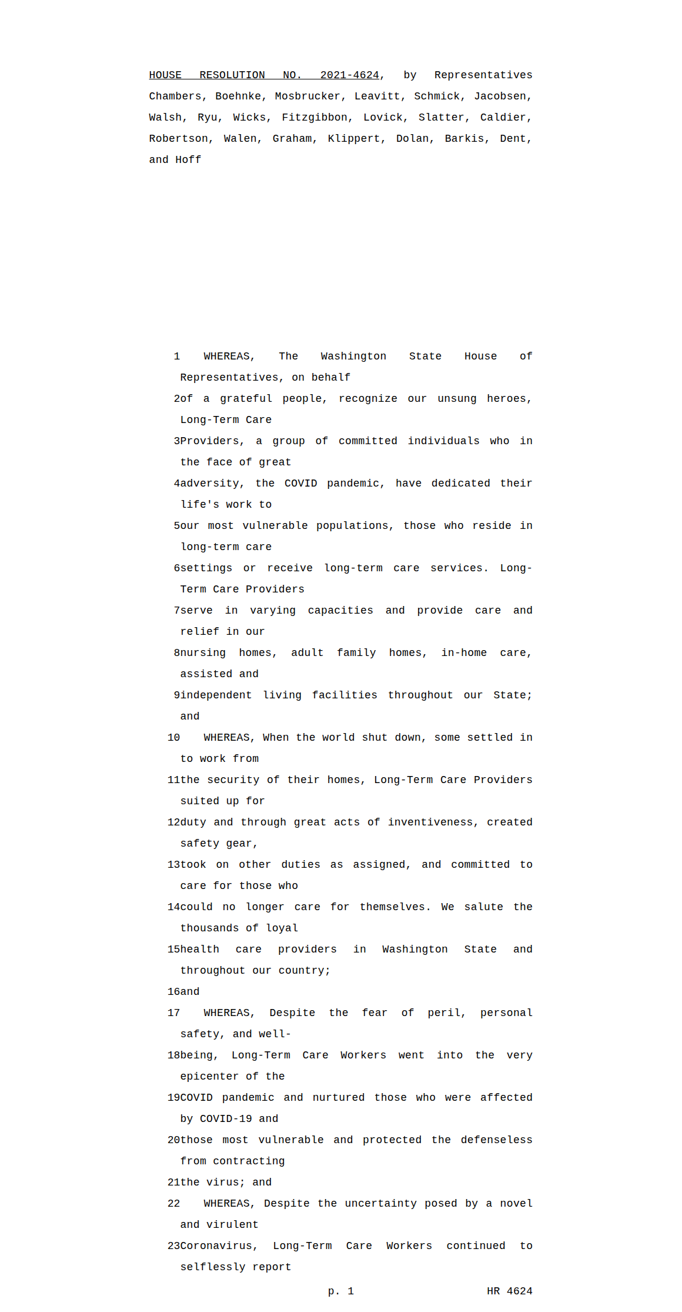HOUSE RESOLUTION NO. 2021-4624, by Representatives Chambers, Boehnke, Mosbrucker, Leavitt, Schmick, Jacobsen, Walsh, Ryu, Wicks, Fitzgibbon, Lovick, Slatter, Caldier, Robertson, Walen, Graham, Klippert, Dolan, Barkis, Dent, and Hoff
| 1 | WHEREAS, The Washington State House of Representatives, on behalf |
| 2 | of a grateful people, recognize our unsung heroes, Long-Term Care |
| 3 | Providers, a group of committed individuals who in the face of great |
| 4 | adversity, the COVID pandemic, have dedicated their life's work to |
| 5 | our most vulnerable populations, those who reside in long-term care |
| 6 | settings or receive long-term care services. Long-Term Care Providers |
| 7 | serve in varying capacities and provide care and relief in our |
| 8 | nursing homes, adult family homes, in-home care, assisted and |
| 9 | independent living facilities throughout our State; and |
| 10 | WHEREAS, When the world shut down, some settled in to work from |
| 11 | the security of their homes, Long-Term Care Providers suited up for |
| 12 | duty and through great acts of inventiveness, created safety gear, |
| 13 | took on other duties as assigned, and committed to care for those who |
| 14 | could no longer care for themselves. We salute the thousands of loyal |
| 15 | health care providers in Washington State and throughout our country; |
| 16 | and |
| 17 | WHEREAS, Despite the fear of peril, personal safety, and well- |
| 18 | being, Long-Term Care Workers went into the very epicenter of the |
| 19 | COVID pandemic and nurtured those who were affected by COVID-19 and |
| 20 | those most vulnerable and protected the defenseless from contracting |
| 21 | the virus; and |
| 22 | WHEREAS, Despite the uncertainty posed by a novel and virulent |
| 23 | Coronavirus, Long-Term Care Workers continued to selflessly report |
p. 1 HR 4624